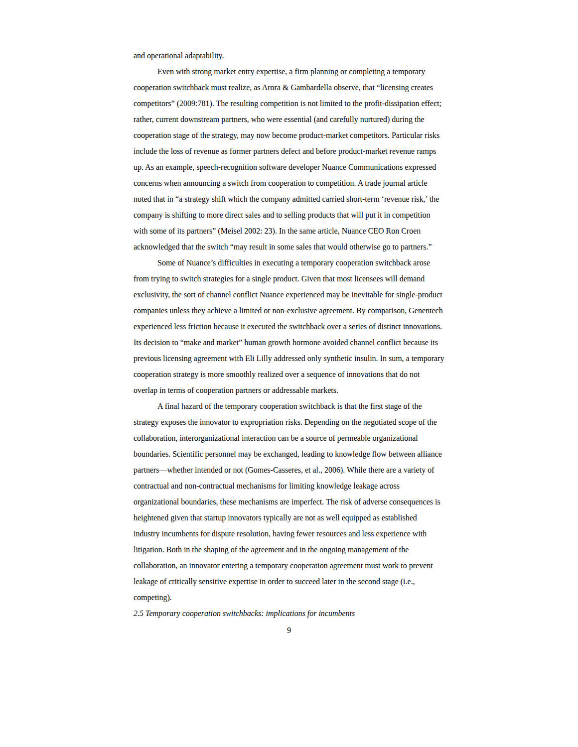and operational adaptability.
Even with strong market entry expertise, a firm planning or completing a temporary cooperation switchback must realize, as Arora & Gambardella observe, that “licensing creates competitors” (2009:781). The resulting competition is not limited to the profit-dissipation effect; rather, current downstream partners, who were essential (and carefully nurtured) during the cooperation stage of the strategy, may now become product-market competitors. Particular risks include the loss of revenue as former partners defect and before product-market revenue ramps up. As an example, speech-recognition software developer Nuance Communications expressed concerns when announcing a switch from cooperation to competition. A trade journal article noted that in “a strategy shift which the company admitted carried short-term ‘revenue risk,’ the company is shifting to more direct sales and to selling products that will put it in competition with some of its partners” (Meisel 2002: 23). In the same article, Nuance CEO Ron Croen acknowledged that the switch “may result in some sales that would otherwise go to partners.”
Some of Nuance’s difficulties in executing a temporary cooperation switchback arose from trying to switch strategies for a single product. Given that most licensees will demand exclusivity, the sort of channel conflict Nuance experienced may be inevitable for single-product companies unless they achieve a limited or non-exclusive agreement. By comparison, Genentech experienced less friction because it executed the switchback over a series of distinct innovations. Its decision to “make and market” human growth hormone avoided channel conflict because its previous licensing agreement with Eli Lilly addressed only synthetic insulin. In sum, a temporary cooperation strategy is more smoothly realized over a sequence of innovations that do not overlap in terms of cooperation partners or addressable markets.
A final hazard of the temporary cooperation switchback is that the first stage of the strategy exposes the innovator to expropriation risks. Depending on the negotiated scope of the collaboration, interorganizational interaction can be a source of permeable organizational boundaries. Scientific personnel may be exchanged, leading to knowledge flow between alliance partners—whether intended or not (Gomes-Casseres, et al., 2006). While there are a variety of contractual and non-contractual mechanisms for limiting knowledge leakage across organizational boundaries, these mechanisms are imperfect. The risk of adverse consequences is heightened given that startup innovators typically are not as well equipped as established industry incumbents for dispute resolution, having fewer resources and less experience with litigation. Both in the shaping of the agreement and in the ongoing management of the collaboration, an innovator entering a temporary cooperation agreement must work to prevent leakage of critically sensitive expertise in order to succeed later in the second stage (i.e., competing).
2.5 Temporary cooperation switchbacks: implications for incumbents
9